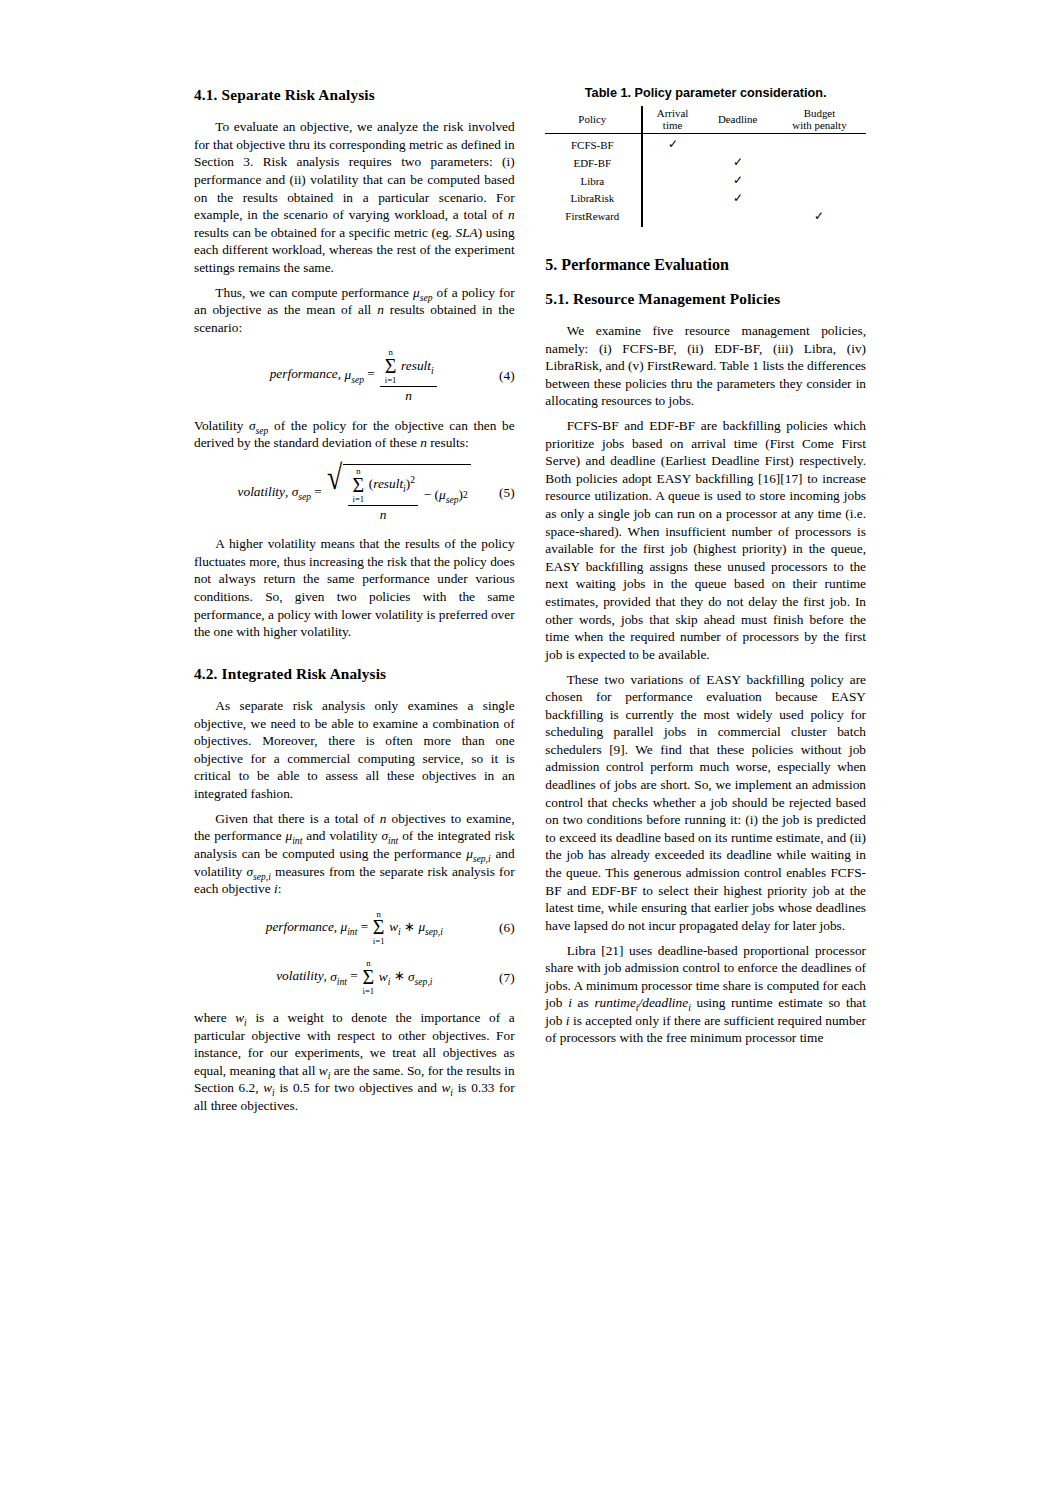4.1. Separate Risk Analysis
To evaluate an objective, we analyze the risk involved for that objective thru its corresponding metric as defined in Section 3. Risk analysis requires two parameters: (i) performance and (ii) volatility that can be computed based on the results obtained in a particular scenario. For example, in the scenario of varying workload, a total of n results can be obtained for a specific metric (eg. SLA) using each different workload, whereas the rest of the experiment settings remains the same.
Thus, we can compute performance μsep of a policy for an objective as the mean of all n results obtained in the scenario:
performance, μsep = nΣi=1 resulti n
(4)
Volatility σsep of the policy for the objective can then be derived by the standard deviation of these n results:
volatility, σsep = √ nΣi=1 (resulti)2 n − (μsep)2
(5)
A higher volatility means that the results of the policy fluctuates more, thus increasing the risk that the policy does not always return the same performance under various conditions. So, given two policies with the same performance, a policy with lower volatility is preferred over the one with higher volatility.
4.2. Integrated Risk Analysis
As separate risk analysis only examines a single objective, we need to be able to examine a combination of objectives. Moreover, there is often more than one objective for a commercial computing service, so it is critical to be able to assess all these objectives in an integrated fashion.
Given that there is a total of n objectives to examine, the performance μint and volatility σint of the integrated risk analysis can be computed using the performance μsep,i and volatility σsep,i measures from the separate risk analysis for each objective i:
performance, μint = nΣi=1 wi ∗ μsep,i
(6)
volatility, σint = nΣi=1 wi ∗ σsep,i
(7)
where wi is a weight to denote the importance of a particular objective with respect to other objectives. For instance, for our experiments, we treat all objectives as equal, meaning that all wi are the same. So, for the results in Section 6.2, wi is 0.5 for two objectives and wi is 0.33 for all three objectives.
Table 1. Policy parameter consideration.
| Policy | Arrival time | Deadline | Budget with penalty |
| --- | --- | --- | --- |
| FCFS-BF | ✓ | | |
| EDF-BF | | ✓ | |
| Libra | | ✓ | |
| LibraRisk | | ✓ | |
| FirstReward | | | ✓ |
5. Performance Evaluation
5.1. Resource Management Policies
We examine five resource management policies, namely: (i) FCFS-BF, (ii) EDF-BF, (iii) Libra, (iv) LibraRisk, and (v) FirstReward. Table 1 lists the differences between these policies thru the parameters they consider in allocating resources to jobs.
FCFS-BF and EDF-BF are backfilling policies which prioritize jobs based on arrival time (First Come First Serve) and deadline (Earliest Deadline First) respectively. Both policies adopt EASY backfilling [16][17] to increase resource utilization. A queue is used to store incoming jobs as only a single job can run on a processor at any time (i.e. space-shared). When insufficient number of processors is available for the first job (highest priority) in the queue, EASY backfilling assigns these unused processors to the next waiting jobs in the queue based on their runtime estimates, provided that they do not delay the first job. In other words, jobs that skip ahead must finish before the time when the required number of processors by the first job is expected to be available.
These two variations of EASY backfilling policy are chosen for performance evaluation because EASY backfilling is currently the most widely used policy for scheduling parallel jobs in commercial cluster batch schedulers [9]. We find that these policies without job admission control perform much worse, especially when deadlines of jobs are short. So, we implement an admission control that checks whether a job should be rejected based on two conditions before running it: (i) the job is predicted to exceed its deadline based on its runtime estimate, and (ii) the job has already exceeded its deadline while waiting in the queue. This generous admission control enables FCFS-BF and EDF-BF to select their highest priority job at the latest time, while ensuring that earlier jobs whose deadlines have lapsed do not incur propagated delay for later jobs.
Libra [21] uses deadline-based proportional processor share with job admission control to enforce the deadlines of jobs. A minimum processor time share is computed for each job i as runtimei/deadlinei using runtime estimate so that job i is accepted only if there are sufficient required number of processors with the free minimum processor time